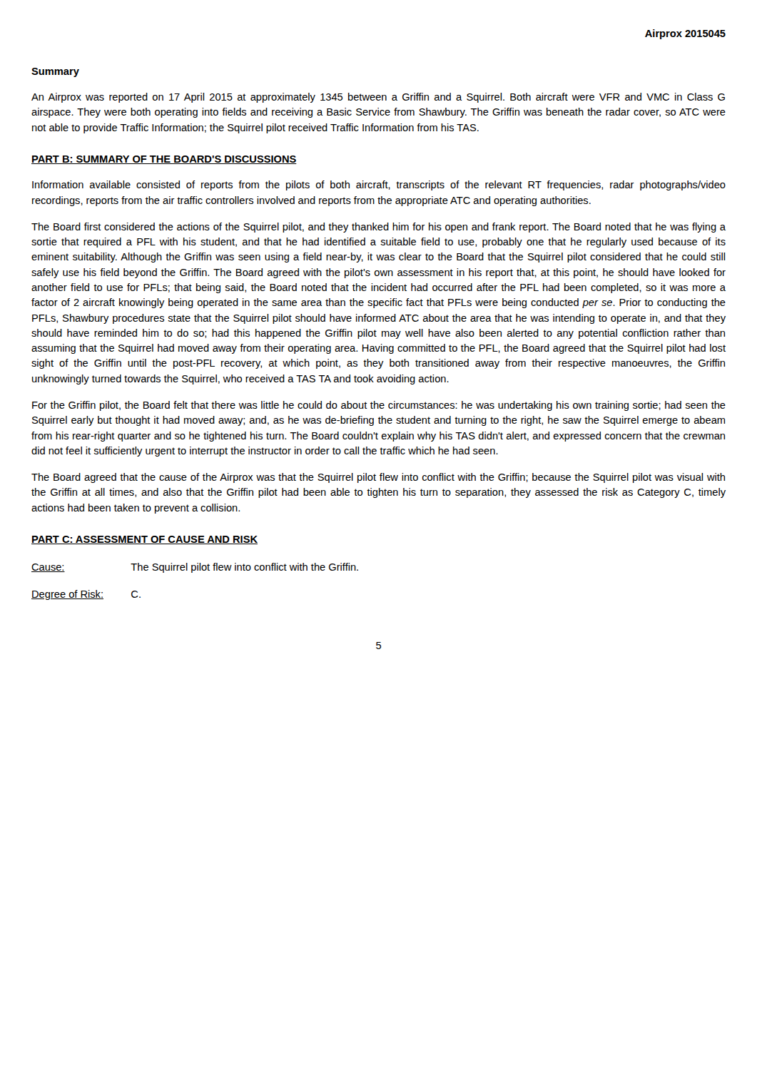Airprox 2015045
Summary
An Airprox was reported on 17 April 2015 at approximately 1345 between a Griffin and a Squirrel. Both aircraft were VFR and VMC in Class G airspace. They were both operating into fields and receiving a Basic Service from Shawbury. The Griffin was beneath the radar cover, so ATC were not able to provide Traffic Information; the Squirrel pilot received Traffic Information from his TAS.
PART B: SUMMARY OF THE BOARD'S DISCUSSIONS
Information available consisted of reports from the pilots of both aircraft, transcripts of the relevant RT frequencies, radar photographs/video recordings, reports from the air traffic controllers involved and reports from the appropriate ATC and operating authorities.
The Board first considered the actions of the Squirrel pilot, and they thanked him for his open and frank report. The Board noted that he was flying a sortie that required a PFL with his student, and that he had identified a suitable field to use, probably one that he regularly used because of its eminent suitability. Although the Griffin was seen using a field near-by, it was clear to the Board that the Squirrel pilot considered that he could still safely use his field beyond the Griffin. The Board agreed with the pilot's own assessment in his report that, at this point, he should have looked for another field to use for PFLs; that being said, the Board noted that the incident had occurred after the PFL had been completed, so it was more a factor of 2 aircraft knowingly being operated in the same area than the specific fact that PFLs were being conducted per se. Prior to conducting the PFLs, Shawbury procedures state that the Squirrel pilot should have informed ATC about the area that he was intending to operate in, and that they should have reminded him to do so; had this happened the Griffin pilot may well have also been alerted to any potential confliction rather than assuming that the Squirrel had moved away from their operating area. Having committed to the PFL, the Board agreed that the Squirrel pilot had lost sight of the Griffin until the post-PFL recovery, at which point, as they both transitioned away from their respective manoeuvres, the Griffin unknowingly turned towards the Squirrel, who received a TAS TA and took avoiding action.
For the Griffin pilot, the Board felt that there was little he could do about the circumstances: he was undertaking his own training sortie; had seen the Squirrel early but thought it had moved away; and, as he was de-briefing the student and turning to the right, he saw the Squirrel emerge to abeam from his rear-right quarter and so he tightened his turn. The Board couldn't explain why his TAS didn't alert, and expressed concern that the crewman did not feel it sufficiently urgent to interrupt the instructor in order to call the traffic which he had seen.
The Board agreed that the cause of the Airprox was that the Squirrel pilot flew into conflict with the Griffin; because the Squirrel pilot was visual with the Griffin at all times, and also that the Griffin pilot had been able to tighten his turn to separation, they assessed the risk as Category C, timely actions had been taken to prevent a collision.
PART C: ASSESSMENT OF CAUSE AND RISK
Cause:
The Squirrel pilot flew into conflict with the Griffin.
Degree of Risk:
C.
5